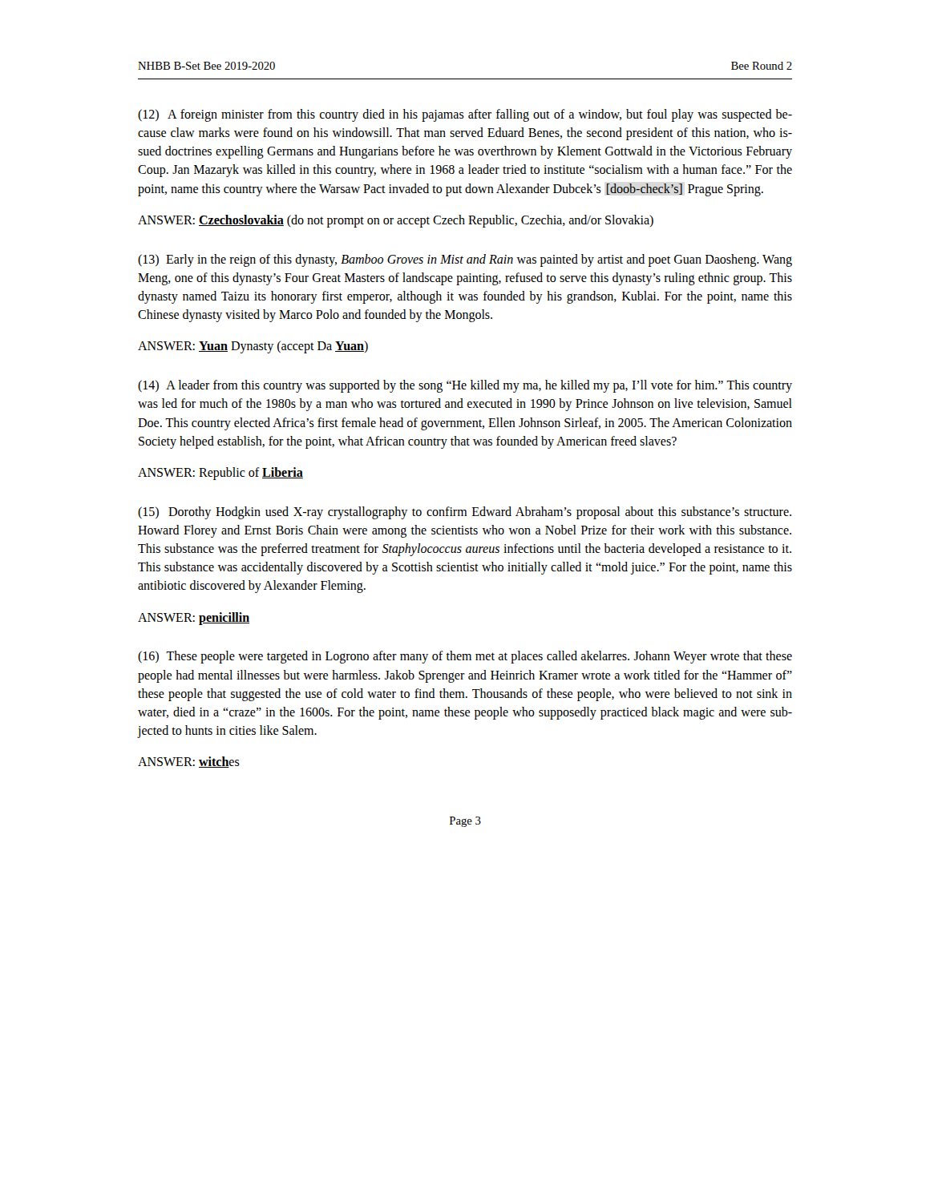NHBB B-Set Bee 2019-2020 Bee Round 2
(12) A foreign minister from this country died in his pajamas after falling out of a window, but foul play was suspected because claw marks were found on his windowsill. That man served Eduard Benes, the second president of this nation, who issued doctrines expelling Germans and Hungarians before he was overthrown by Klement Gottwald in the Victorious February Coup. Jan Mazaryk was killed in this country, where in 1968 a leader tried to institute “socialism with a human face.” For the point, name this country where the Warsaw Pact invaded to put down Alexander Dubcek’s [doob-check’s] Prague Spring.
ANSWER: Czechoslovakia (do not prompt on or accept Czech Republic, Czechia, and/or Slovakia)
(13) Early in the reign of this dynasty, Bamboo Groves in Mist and Rain was painted by artist and poet Guan Daosheng. Wang Meng, one of this dynasty’s Four Great Masters of landscape painting, refused to serve this dynasty’s ruling ethnic group. This dynasty named Taizu its honorary first emperor, although it was founded by his grandson, Kublai. For the point, name this Chinese dynasty visited by Marco Polo and founded by the Mongols.
ANSWER: Yuan Dynasty (accept Da Yuan)
(14) A leader from this country was supported by the song “He killed my ma, he killed my pa, I’ll vote for him.” This country was led for much of the 1980s by a man who was tortured and executed in 1990 by Prince Johnson on live television, Samuel Doe. This country elected Africa’s first female head of government, Ellen Johnson Sirleaf, in 2005. The American Colonization Society helped establish, for the point, what African country that was founded by American freed slaves?
ANSWER: Republic of Liberia
(15) Dorothy Hodgkin used X-ray crystallography to confirm Edward Abraham’s proposal about this substance’s structure. Howard Florey and Ernst Boris Chain were among the scientists who won a Nobel Prize for their work with this substance. This substance was the preferred treatment for Staphylococcus aureus infections until the bacteria developed a resistance to it. This substance was accidentally discovered by a Scottish scientist who initially called it “mold juice.” For the point, name this antibiotic discovered by Alexander Fleming.
ANSWER: penicillin
(16) These people were targeted in Logrono after many of them met at places called akelarres. Johann Weyer wrote that these people had mental illnesses but were harmless. Jakob Sprenger and Heinrich Kramer wrote a work titled for the “Hammer of” these people that suggested the use of cold water to find them. Thousands of these people, who were believed to not sink in water, died in a “craze” in the 1600s. For the point, name these people who supposedly practiced black magic and were subjected to hunts in cities like Salem.
ANSWER: witches
Page 3